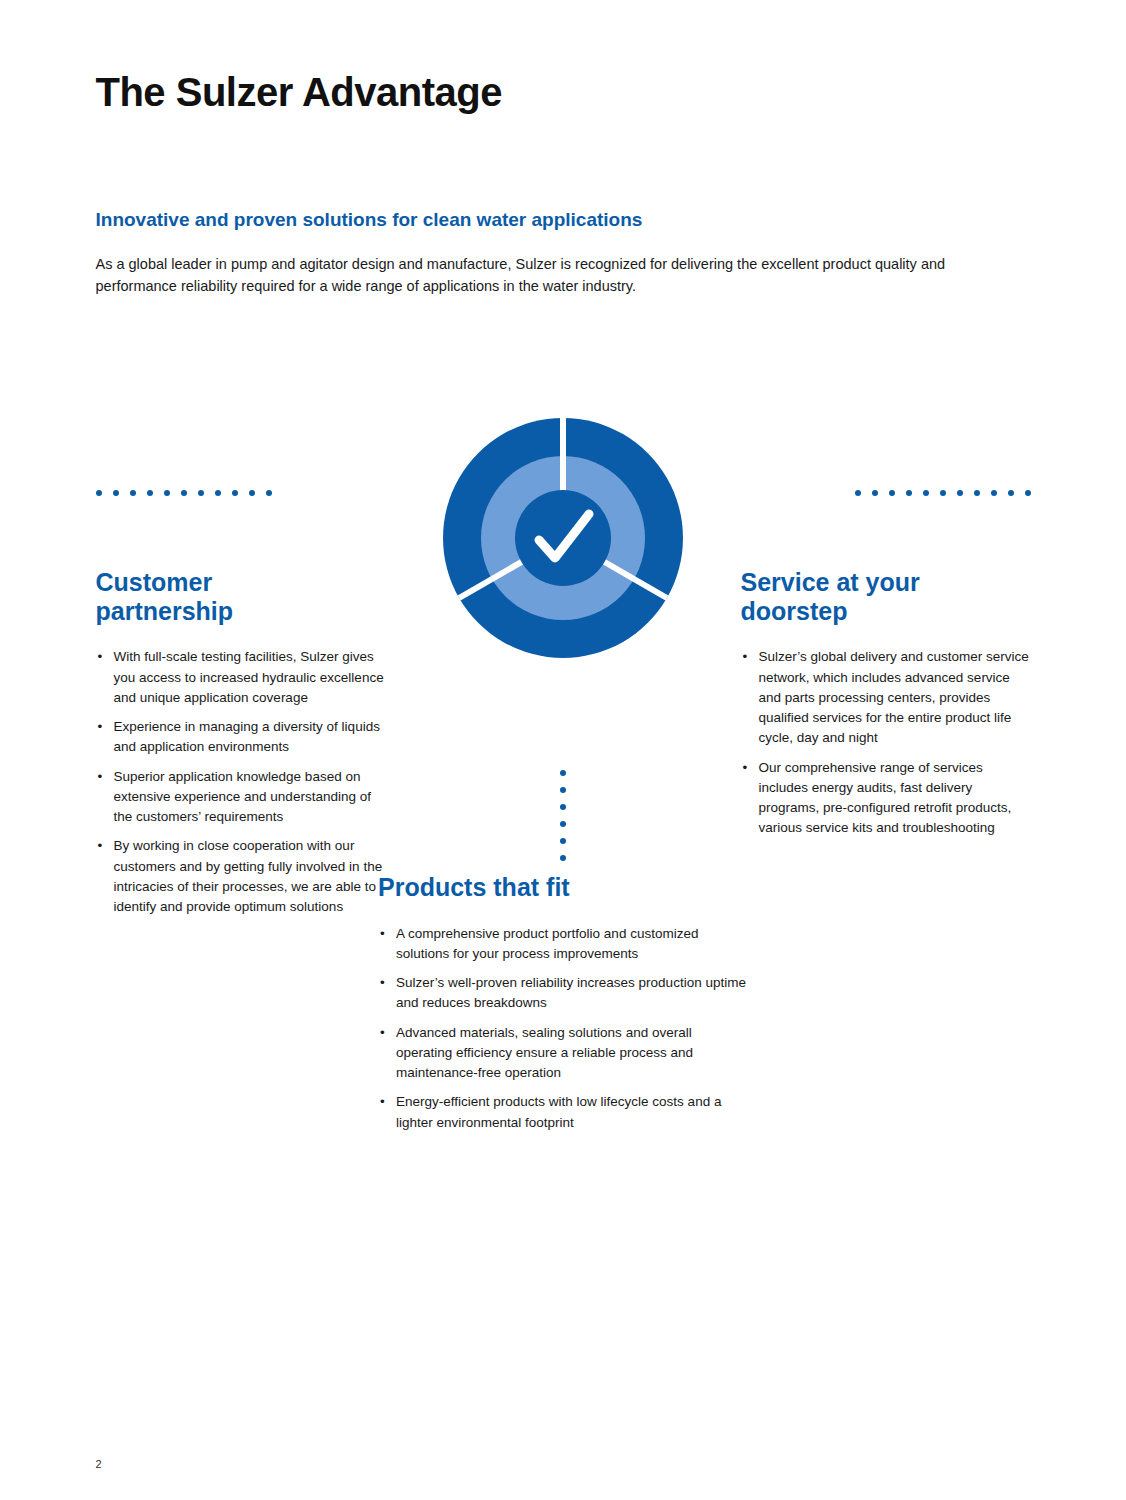The Sulzer Advantage
Innovative and proven solutions for clean water applications
As a global leader in pump and agitator design and manufacture, Sulzer is recognized for delivering the excellent product quality and performance reliability required for a wide range of applications in the water industry.
Customer
partnership
With full-scale testing facilities, Sulzer gives you access to increased hydraulic excellence and unique application coverage
Experience in managing a diversity of liquids and application environments
Superior application knowledge based on extensive experience and understanding of the customers’ requirements
By working in close cooperation with our customers and by getting fully involved in the intricacies of their processes, we are able to identify and provide optimum solutions
Service at your
doorstep
Sulzer’s global delivery and customer service network, which includes advanced service and parts processing centers, provides qualified services for the entire product life cycle, day and night
Our comprehensive range of services includes energy audits, fast delivery programs, pre-configured retrofit products, various service kits and troubleshooting
Products that fit
A comprehensive product portfolio and customized solutions for your process improvements
Sulzer’s well-proven reliability increases production uptime and reduces breakdowns
Advanced materials, sealing solutions and overall operating efficiency ensure a reliable process and maintenance-free operation
Energy-efficient products with low lifecycle costs and a lighter environmental footprint
2